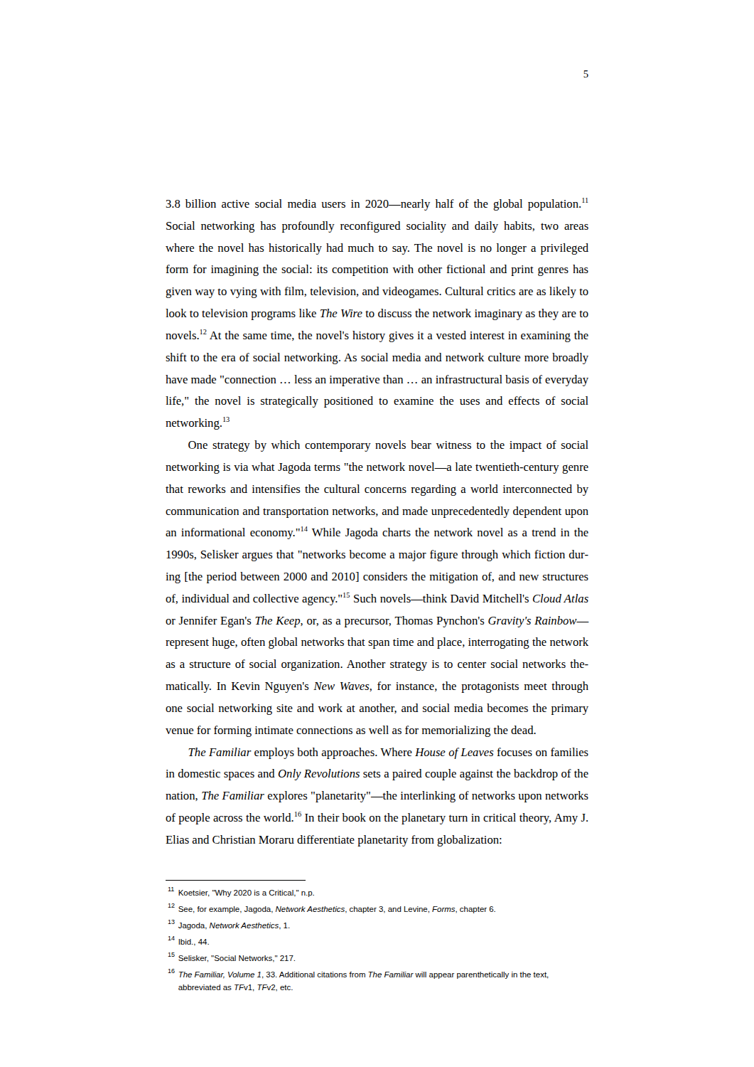5
3.8 billion active social media users in 2020—nearly half of the global population.11 Social networking has profoundly reconfigured sociality and daily habits, two areas where the novel has historically had much to say. The novel is no longer a privileged form for imagining the social: its competition with other fictional and print genres has given way to vying with film, television, and videogames. Cultural critics are as likely to look to television programs like The Wire to discuss the network imaginary as they are to novels.12 At the same time, the novel's history gives it a vested interest in examining the shift to the era of social networking. As social media and network culture more broadly have made "connection … less an imperative than … an infrastructural basis of everyday life," the novel is strategically positioned to examine the uses and effects of social networking.13
One strategy by which contemporary novels bear witness to the impact of social networking is via what Jagoda terms "the network novel—a late twentieth-century genre that reworks and intensifies the cultural concerns regarding a world interconnected by communication and transportation networks, and made unprecedentedly dependent upon an informational economy."14 While Jagoda charts the network novel as a trend in the 1990s, Selisker argues that "networks become a major figure through which fiction during [the period between 2000 and 2010] considers the mitigation of, and new structures of, individual and collective agency."15 Such novels—think David Mitchell's Cloud Atlas or Jennifer Egan's The Keep, or, as a precursor, Thomas Pynchon's Gravity's Rainbow—represent huge, often global networks that span time and place, interrogating the network as a structure of social organization. Another strategy is to center social networks thematically. In Kevin Nguyen's New Waves, for instance, the protagonists meet through one social networking site and work at another, and social media becomes the primary venue for forming intimate connections as well as for memorializing the dead.
The Familiar employs both approaches. Where House of Leaves focuses on families in domestic spaces and Only Revolutions sets a paired couple against the backdrop of the nation, The Familiar explores "planetarity"—the interlinking of networks upon networks of people across the world.16 In their book on the planetary turn in critical theory, Amy J. Elias and Christian Moraru differentiate planetarity from globalization:
11 Koetsier, "Why 2020 is a Critical," n.p.
12 See, for example, Jagoda, Network Aesthetics, chapter 3, and Levine, Forms, chapter 6.
13 Jagoda, Network Aesthetics, 1.
14 Ibid., 44.
15 Selisker, "Social Networks," 217.
16 The Familiar, Volume 1, 33. Additional citations from The Familiar will appear parenthetically in the text, abbreviated as TFv1, TFv2, etc.